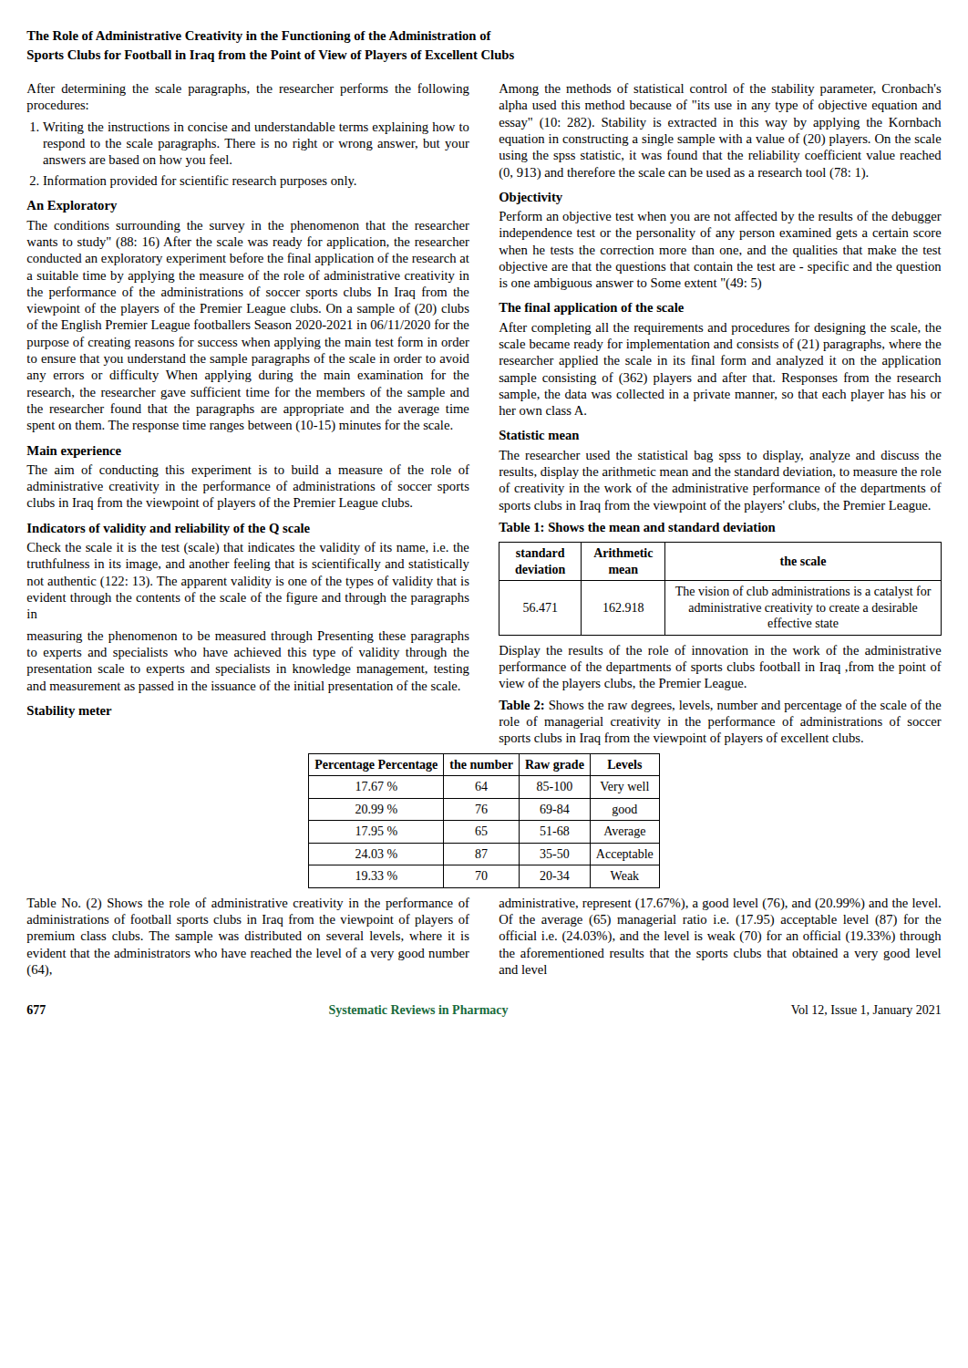The Role of Administrative Creativity in the Functioning of the Administration of
Sports Clubs for Football in Iraq from the Point of View of Players of Excellent Clubs
After determining the scale paragraphs, the researcher performs the following procedures:
Writing the instructions in concise and understandable terms explaining how to respond to the scale paragraphs. There is no right or wrong answer, but your answers are based on how you feel.
Information provided for scientific research purposes only.
An Exploratory
The conditions surrounding the survey in the phenomenon that the researcher wants to study" (88: 16) After the scale was ready for application, the researcher conducted an exploratory experiment before the final application of the research at a suitable time by applying the measure of the role of administrative creativity in the performance of the administrations of soccer sports clubs In Iraq from the viewpoint of the players of the Premier League clubs. On a sample of (20) clubs of the English Premier League footballers Season 2020-2021 in 06/11/2020 for the purpose of creating reasons for success when applying the main test form in order to ensure that you understand the sample paragraphs of the scale in order to avoid any errors or difficulty When applying during the main examination for the research, the researcher gave sufficient time for the members of the sample and the researcher found that the paragraphs are appropriate and the average time spent on them. The response time ranges between (10-15) minutes for the scale.
Main experience
The aim of conducting this experiment is to build a measure of the role of administrative creativity in the performance of administrations of soccer sports clubs in Iraq from the viewpoint of players of the Premier League clubs.
Indicators of validity and reliability of the Q scale
Check the scale it is the test (scale) that indicates the validity of its name, i.e. the truthfulness in its image, and another feeling that is scientifically and statistically not authentic (122: 13). The apparent validity is one of the types of validity that is evident through the contents of the scale of the figure and through the paragraphs in
measuring the phenomenon to be measured through Presenting these paragraphs to experts and specialists who have achieved this type of validity through the presentation scale to experts and specialists in knowledge management, testing and measurement as passed in the issuance of the initial presentation of the scale.
Stability meter
Among the methods of statistical control of the stability parameter, Cronbach's alpha used this method because of "its use in any type of objective equation and essay" (10: 282). Stability is extracted in this way by applying the Kornbach equation in constructing a single sample with a value of (20) players. On the scale using the spss statistic, it was found that the reliability coefficient value reached (0, 913) and therefore the scale can be used as a research tool (78: 1).
Objectivity
Perform an objective test when you are not affected by the results of the debugger independence test or the personality of any person examined gets a certain score when he tests the correction more than one, and the qualities that make the test objective are that the questions that contain the test are - specific and the question is one ambiguous answer to Some extent "(49: 5)
The final application of the scale
After completing all the requirements and procedures for designing the scale, the scale became ready for implementation and consists of (21) paragraphs, where the researcher applied the scale in its final form and analyzed it on the application sample consisting of (362) players and after that. Responses from the research sample, the data was collected in a private manner, so that each player has his or her own class A.
Statistic mean
The researcher used the statistical bag spss to display, analyze and discuss the results, display the arithmetic mean and the standard deviation, to measure the role of creativity in the work of the administrative performance of the departments of sports clubs in Iraq from the viewpoint of the players' clubs, the Premier League.
Table 1: Shows the mean and standard deviation
| standard deviation | Arithmetic mean | the scale |
| --- | --- | --- |
| 56.471 | 162.918 | The vision of club administrations is a catalyst for administrative creativity to create a desirable effective state |
Display the results of the role of innovation in the work of the administrative performance of the departments of sports clubs football in Iraq ,from the point of view of the players clubs, the Premier League.
Table 2: Shows the raw degrees, levels, number and percentage of the scale of the role of managerial creativity in the performance of administrations of soccer sports clubs in Iraq from the viewpoint of players of excellent clubs.
| Percentage Percentage | the number | Raw grade | Levels |
| --- | --- | --- | --- |
| 17.67 % | 64 | 85-100 | Very well |
| 20.99 % | 76 | 69-84 | good |
| 17.95 % | 65 | 51-68 | Average |
| 24.03 % | 87 | 35-50 | Acceptable |
| 19.33 % | 70 | 20-34 | Weak |
Table No. (2) Shows the role of administrative creativity in the performance of administrations of football sports clubs in Iraq from the viewpoint of players of premium class clubs. The sample was distributed on several levels, where it is evident that the administrators who have reached the level of a very good number (64),
administrative, represent (17.67%), a good level (76), and (20.99%) and the level. Of the average (65) managerial ratio i.e. (17.95) acceptable level (87) for the official i.e. (24.03%), and the level is weak (70) for an official (19.33%) through the aforementioned results that the sports clubs that obtained a very good level and level
677 Systematic Reviews in Pharmacy Vol 12, Issue 1, January 2021